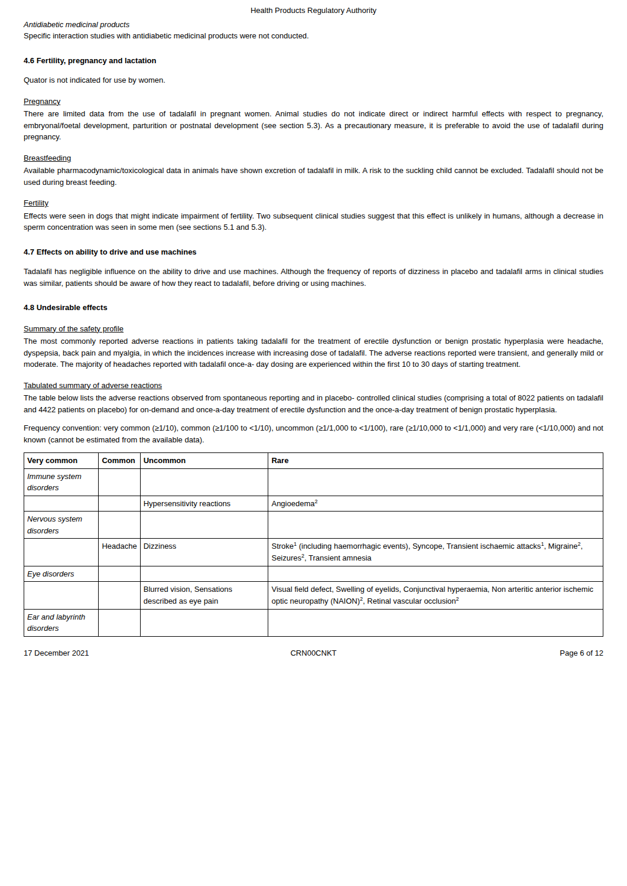Health Products Regulatory Authority
Antidiabetic medicinal products
Specific interaction studies with antidiabetic medicinal products were not conducted.
4.6 Fertility, pregnancy and lactation
Quator is not indicated for use by women.
Pregnancy
There are limited data from the use of tadalafil in pregnant women. Animal studies do not indicate direct or indirect harmful effects with respect to pregnancy, embryonal/foetal development, parturition or postnatal development (see section 5.3). As a precautionary measure, it is preferable to avoid the use of tadalafil during pregnancy.
Breastfeeding
Available pharmacodynamic/toxicological data in animals have shown excretion of tadalafil in milk. A risk to the suckling child cannot be excluded. Tadalafil should not be used during breast feeding.
Fertility
Effects were seen in dogs that might indicate impairment of fertility. Two subsequent clinical studies suggest that this effect is unlikely in humans, although a decrease in sperm concentration was seen in some men (see sections 5.1 and 5.3).
4.7 Effects on ability to drive and use machines
Tadalafil has negligible influence on the ability to drive and use machines. Although the frequency of reports of dizziness in placebo and tadalafil arms in clinical studies was similar, patients should be aware of how they react to tadalafil, before driving or using machines.
4.8 Undesirable effects
Summary of the safety profile
The most commonly reported adverse reactions in patients taking tadalafil for the treatment of erectile dysfunction or benign prostatic hyperplasia were headache, dyspepsia, back pain and myalgia, in which the incidences increase with increasing dose of tadalafil. The adverse reactions reported were transient, and generally mild or moderate. The majority of headaches reported with tadalafil once-a- day dosing are experienced within the first 10 to 30 days of starting treatment.
Tabulated summary of adverse reactions
The table below lists the adverse reactions observed from spontaneous reporting and in placebo- controlled clinical studies (comprising a total of 8022 patients on tadalafil and 4422 patients on placebo) for on-demand and once-a-day treatment of erectile dysfunction and the once-a-day treatment of benign prostatic hyperplasia.
Frequency convention: very common (≥1/10), common (≥1/100 to <1/10), uncommon (≥1/1,000 to <1/100), rare (≥1/10,000 to <1/1,000) and very rare (<1/10,000) and not known (cannot be estimated from the available data).
| Very common | Common | Uncommon | Rare |
| --- | --- | --- | --- |
| Immune system disorders | | | |
| | | Hypersensitivity reactions | Angioedema 2 |
| Nervous system disorders | | | |
| | Headache | Dizziness | Stroke 1 (including haemorrhagic events), Syncope, Transient ischaemic attacks 1 , Migraine 2 , Seizures 2 , Transient amnesia |
| Eye disorders | | | |
| | | Blurred vision, Sensations described as eye pain | Visual field defect, Swelling of eyelids, Conjunctival hyperaemia, Non arteritic anterior ischemic optic neuropathy (NAION) 2 , Retinal vascular occlusion 2 |
| Ear and labyrinth disorders | | | |
17 December 2021
CRN00CNKT
Page 6 of 12